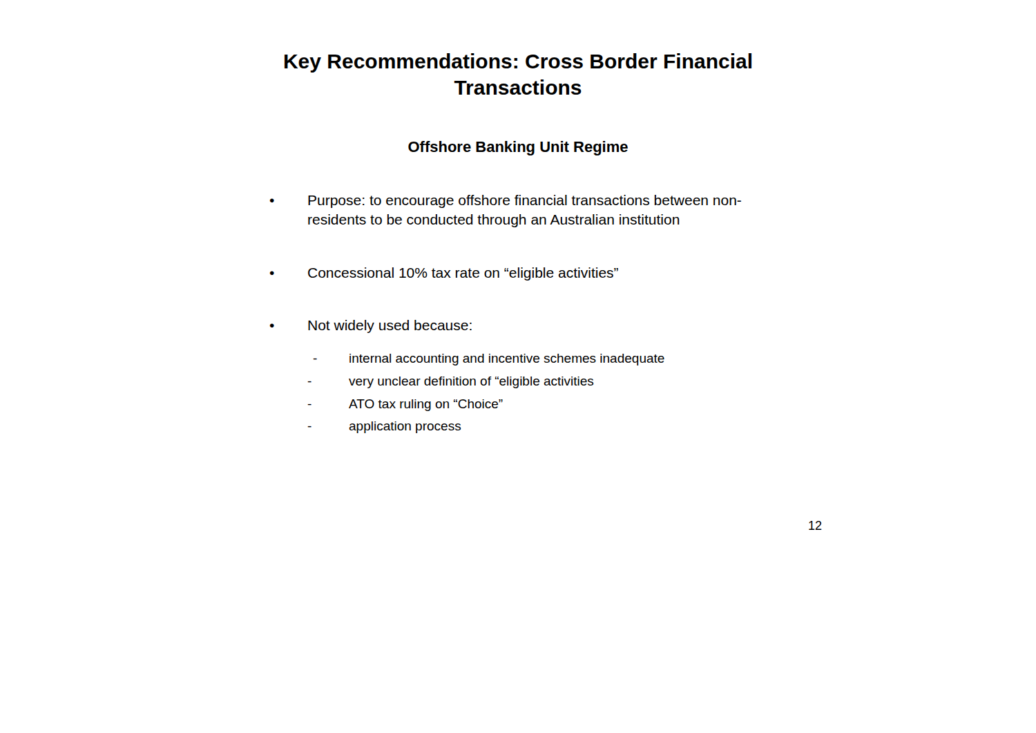Key Recommendations: Cross Border Financial Transactions
Offshore Banking Unit Regime
Purpose: to encourage offshore financial transactions between non-residents to be conducted through an Australian institution
Concessional 10% tax rate on “eligible activities”
Not widely used because:
internal accounting and incentive schemes inadequate
very unclear definition of “eligible activities
ATO tax ruling on “Choice”
application process
12